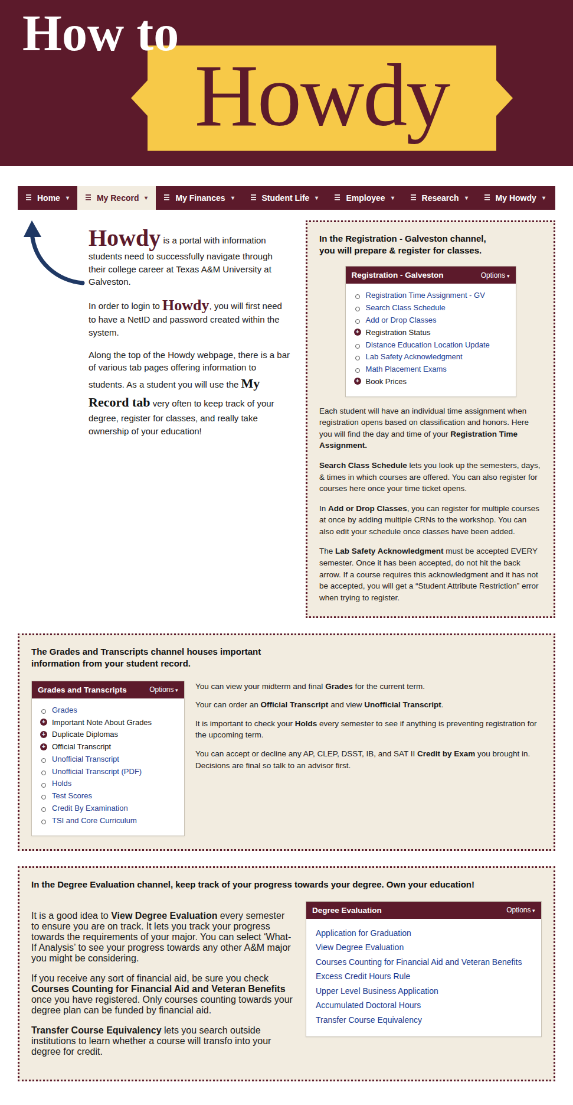How to
Howdy
Home▾
My Record▾
My Finances▾
Student Life▾
Employee▾
Research▾
My Howdy▾
Howdy is a portal with information students need to successfully navigate through their college career at Texas A&M University at Galveston.
In order to login to Howdy, you will first need to have a NetID and password created within the system.
Along the top of the Howdy webpage, there is a bar of various tab pages offering information to students. As a student you will use the My Record tab very often to keep track of your degree, register for classes, and really take ownership of your education!
In the Registration - Galveston channel,
you will prepare & register for classes.
Registration - Galveston Options
Registration Time Assignment - GV
Search Class Schedule
Add or Drop Classes
Registration Status
Distance Education Location Update
Lab Safety Acknowledgment
Math Placement Exams
Book Prices
Each student will have an individual time assignment when registration opens based on classification and honors. Here you will find the day and time of your Registration Time Assignment.
Search Class Schedule lets you look up the semesters, days, & times in which courses are offered. You can also register for courses here once your time ticket opens.
In Add or Drop Classes, you can register for multiple courses at once by adding multiple CRNs to the workshop. You can also edit your schedule once classes have been added.
The Lab Safety Acknowledgment must be accepted EVERY semester. Once it has been accepted, do not hit the back arrow. If a course requires this acknowledgment and it has not be accepted, you will get a “Student Attribute Restriction” error when trying to register.
The Grades and Transcripts channel houses important
information from your student record.
Grades and Transcripts Options
Grades
Important Note About Grades
Duplicate Diplomas
Official Transcript
Unofficial Transcript
Unofficial Transcript (PDF)
Holds
Test Scores
Credit By Examination
TSI and Core Curriculum
You can view your midterm and final Grades for the current term.
Your can order an Official Transcript and view Unofficial Transcript.
It is important to check your Holds every semester to see if anything is preventing registration for the upcoming term.
You can accept or decline any AP, CLEP, DSST, IB, and SAT II Credit by Exam you brought in. Decisions are final so talk to an advisor first.
In the Degree Evaluation channel, keep track of your progress towards your degree. Own your education!
It is a good idea to View Degree Evaluation every semester to ensure you are on track. It lets you track your progress towards the requirements of your major. You can select ‘What-If Analysis’ to see your progress towards any other A&M major you might be considering.
If you receive any sort of financial aid, be sure you check Courses Counting for Financial Aid and Veteran Benefits once you have registered. Only courses counting towards your degree plan can be funded by financial aid.
Transfer Course Equivalency lets you search outside institutions to learn whether a course will transfo into your degree for credit.
Degree Evaluation Options
Application for Graduation
View Degree Evaluation
Courses Counting for Financial Aid and Veteran Benefits
Excess Credit Hours Rule
Upper Level Business Application
Accumulated Doctoral Hours
Transfer Course Equivalency